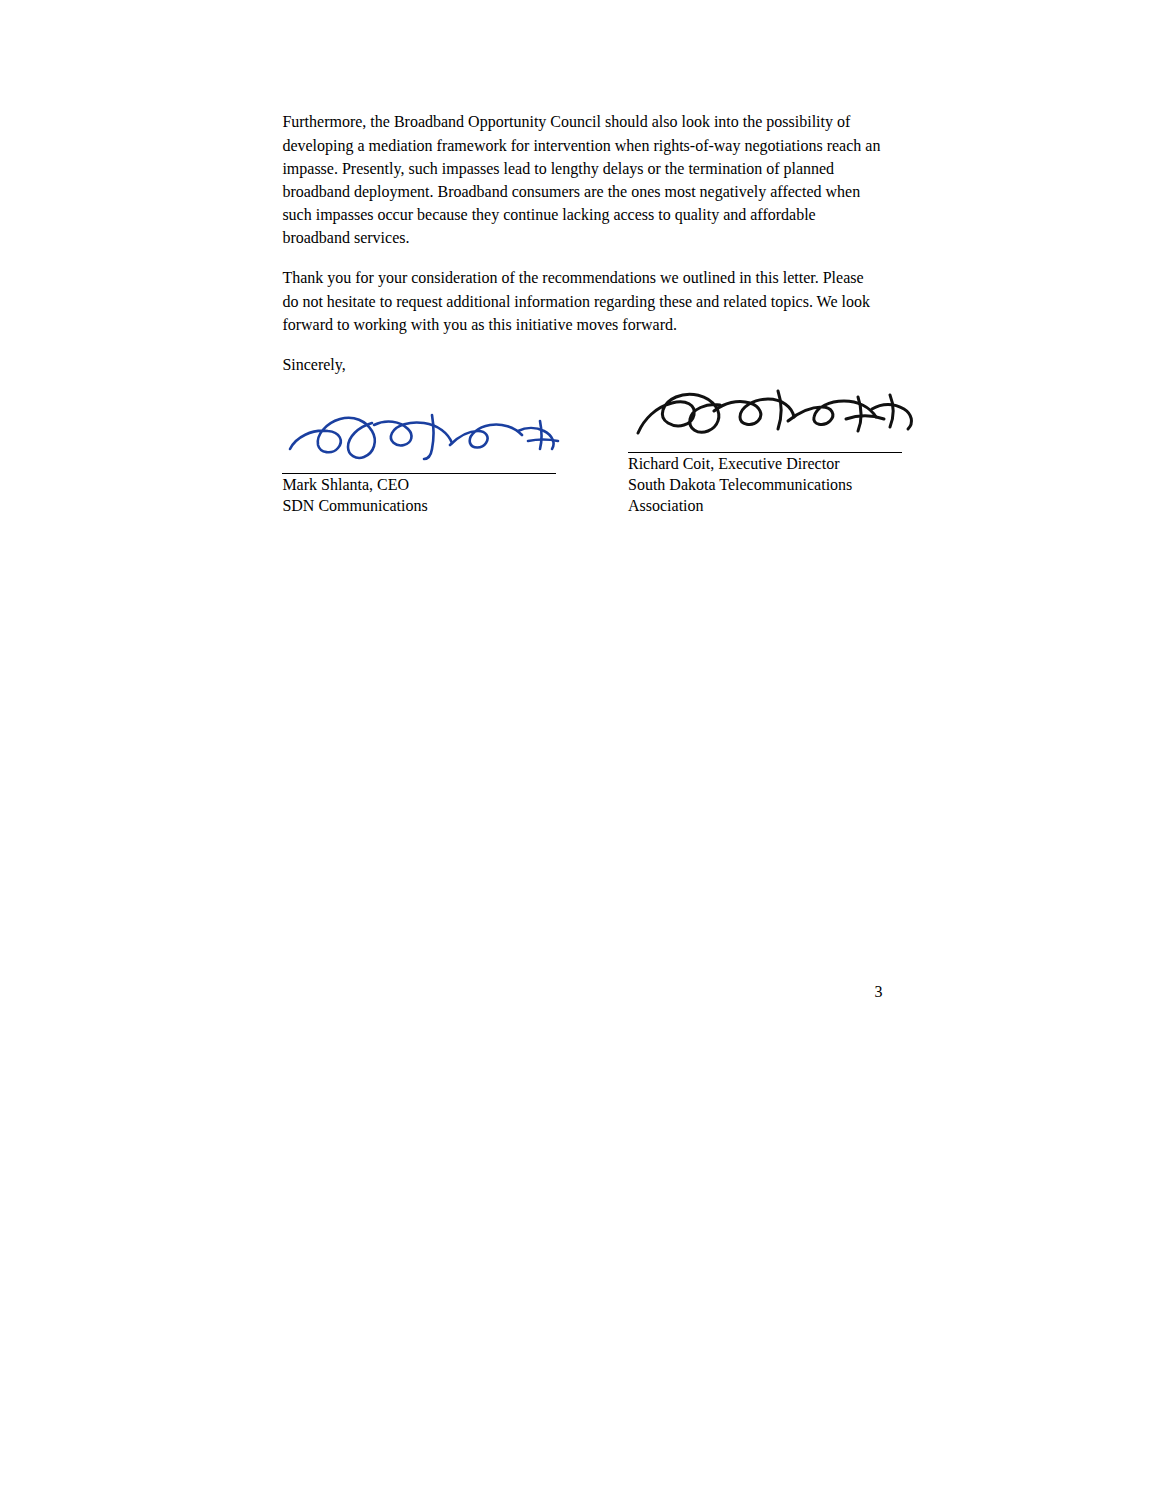Furthermore, the Broadband Opportunity Council should also look into the possibility of developing a mediation framework for intervention when rights-of-way negotiations reach an impasse. Presently, such impasses lead to lengthy delays or the termination of planned broadband deployment. Broadband consumers are the ones most negatively affected when such impasses occur because they continue lacking access to quality and affordable broadband services.
Thank you for your consideration of the recommendations we outlined in this letter. Please do not hesitate to request additional information regarding these and related topics. We look forward to working with you as this initiative moves forward.
Sincerely,
Mark Shlanta, CEO
SDN Communications
Richard Coit, Executive Director
South Dakota Telecommunications Association
3